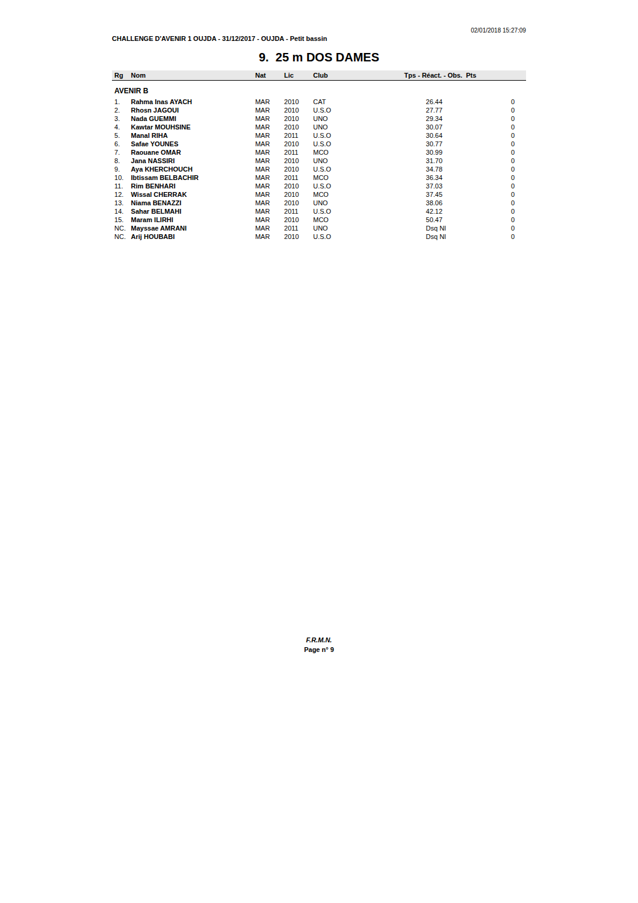02/01/2018 15:27:09
CHALLENGE D'AVENIR 1 OUJDA - 31/12/2017 - OUJDA - Petit bassin
9. 25 m DOS DAMES
| Rg | Nom | Nat | Lic | Club | Tps - Réact. - Obs. Pts | |
| --- | --- | --- | --- | --- | --- | --- |
| AVENIR B |
| 1. | Rahma Inas AYACH | MAR | 2010 | CAT | 26.44 | 0 |
| 2. | Rhosn JAGOUI | MAR | 2010 | U.S.O | 27.77 | 0 |
| 3. | Nada GUEMMI | MAR | 2010 | UNO | 29.34 | 0 |
| 4. | Kawtar MOUHSINE | MAR | 2010 | UNO | 30.07 | 0 |
| 5. | Manal RIHA | MAR | 2011 | U.S.O | 30.64 | 0 |
| 6. | Safae YOUNES | MAR | 2010 | U.S.O | 30.77 | 0 |
| 7. | Raouane OMAR | MAR | 2011 | MCO | 30.99 | 0 |
| 8. | Jana NASSIRI | MAR | 2010 | UNO | 31.70 | 0 |
| 9. | Aya KHERCHOUCH | MAR | 2010 | U.S.O | 34.78 | 0 |
| 10. | Ibtissam BELBACHIR | MAR | 2011 | MCO | 36.34 | 0 |
| 11. | Rim BENHARI | MAR | 2010 | U.S.O | 37.03 | 0 |
| 12. | Wissal CHERRAK | MAR | 2010 | MCO | 37.45 | 0 |
| 13. | Niama BENAZZI | MAR | 2010 | UNO | 38.06 | 0 |
| 14. | Sahar BELMAHI | MAR | 2011 | U.S.O | 42.12 | 0 |
| 15. | Maram ILIRHI | MAR | 2010 | MCO | 50.47 | 0 |
| NC. | Mayssae AMRANI | MAR | 2011 | UNO | Dsq NI | 0 |
| NC. | Arij HOUBABI | MAR | 2010 | U.S.O | Dsq NI | 0 |
F.R.M.N.
Page n° 9